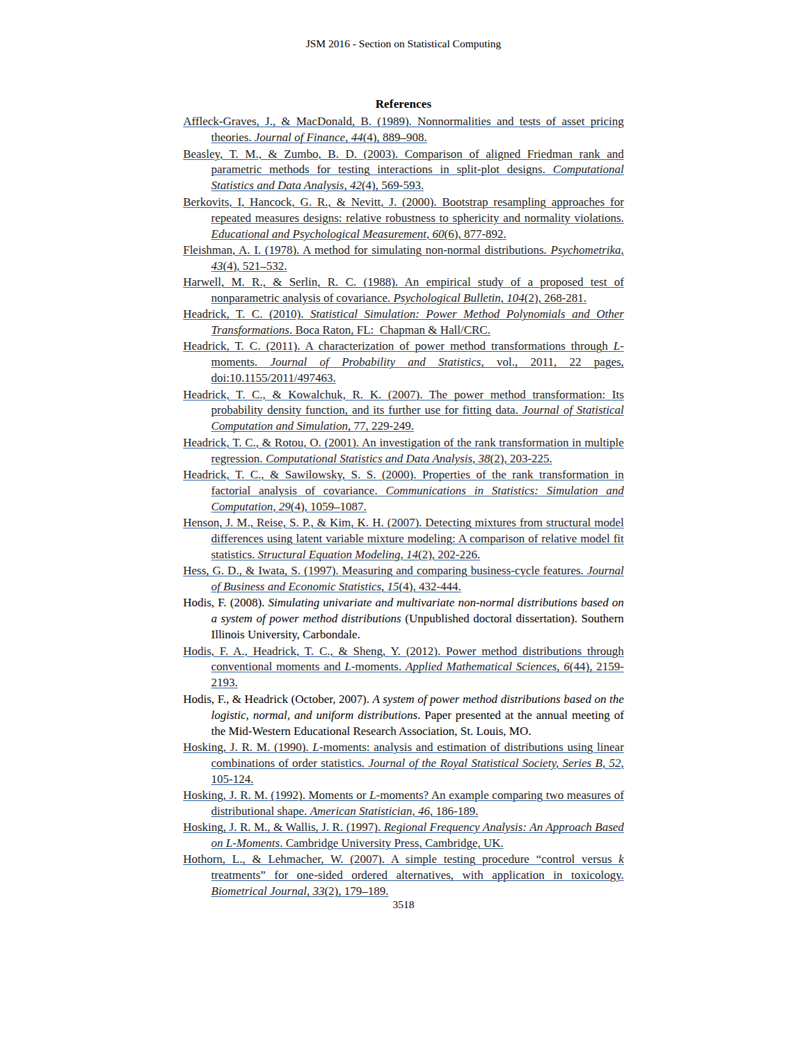JSM 2016 - Section on Statistical Computing
References
Affleck-Graves, J., & MacDonald, B. (1989). Nonnormalities and tests of asset pricing theories. Journal of Finance, 44(4), 889–908.
Beasley, T. M., & Zumbo, B. D. (2003). Comparison of aligned Friedman rank and parametric methods for testing interactions in split-plot designs. Computational Statistics and Data Analysis, 42(4), 569-593.
Berkovits, I, Hancock, G. R., & Nevitt, J. (2000). Bootstrap resampling approaches for repeated measures designs: relative robustness to sphericity and normality violations. Educational and Psychological Measurement, 60(6), 877-892.
Fleishman, A. I. (1978). A method for simulating non-normal distributions. Psychometrika, 43(4), 521–532.
Harwell, M. R., & Serlin, R. C. (1988). An empirical study of a proposed test of nonparametric analysis of covariance. Psychological Bulletin, 104(2), 268-281.
Headrick, T. C. (2010). Statistical Simulation: Power Method Polynomials and Other Transformations. Boca Raton, FL: Chapman & Hall/CRC.
Headrick, T. C. (2011). A characterization of power method transformations through L-moments. Journal of Probability and Statistics, vol., 2011, 22 pages, doi:10.1155/2011/497463.
Headrick, T. C., & Kowalchuk, R. K. (2007). The power method transformation: Its probability density function, and its further use for fitting data. Journal of Statistical Computation and Simulation, 77, 229-249.
Headrick, T. C., & Rotou, O. (2001). An investigation of the rank transformation in multiple regression. Computational Statistics and Data Analysis, 38(2), 203-225.
Headrick, T. C., & Sawilowsky, S. S. (2000). Properties of the rank transformation in factorial analysis of covariance. Communications in Statistics: Simulation and Computation, 29(4), 1059–1087.
Henson, J. M., Reise, S. P., & Kim, K. H. (2007). Detecting mixtures from structural model differences using latent variable mixture modeling: A comparison of relative model fit statistics. Structural Equation Modeling, 14(2), 202-226.
Hess, G. D., & Iwata, S. (1997). Measuring and comparing business-cycle features. Journal of Business and Economic Statistics, 15(4), 432-444.
Hodis, F. (2008). Simulating univariate and multivariate non-normal distributions based on a system of power method distributions (Unpublished doctoral dissertation). Southern Illinois University, Carbondale.
Hodis, F. A., Headrick, T. C., & Sheng, Y. (2012). Power method distributions through conventional moments and L-moments. Applied Mathematical Sciences, 6(44), 2159-2193.
Hodis, F., & Headrick (October, 2007). A system of power method distributions based on the logistic, normal, and uniform distributions. Paper presented at the annual meeting of the Mid-Western Educational Research Association, St. Louis, MO.
Hosking, J. R. M. (1990). L-moments: analysis and estimation of distributions using linear combinations of order statistics. Journal of the Royal Statistical Society, Series B, 52, 105-124.
Hosking, J. R. M. (1992). Moments or L-moments? An example comparing two measures of distributional shape. American Statistician, 46, 186-189.
Hosking, J. R. M., & Wallis, J. R. (1997). Regional Frequency Analysis: An Approach Based on L-Moments. Cambridge University Press, Cambridge, UK.
Hothorn, L., & Lehmacher, W. (2007). A simple testing procedure “control versus k treatments” for one-sided ordered alternatives, with application in toxicology. Biometrical Journal, 33(2), 179–189.
3518